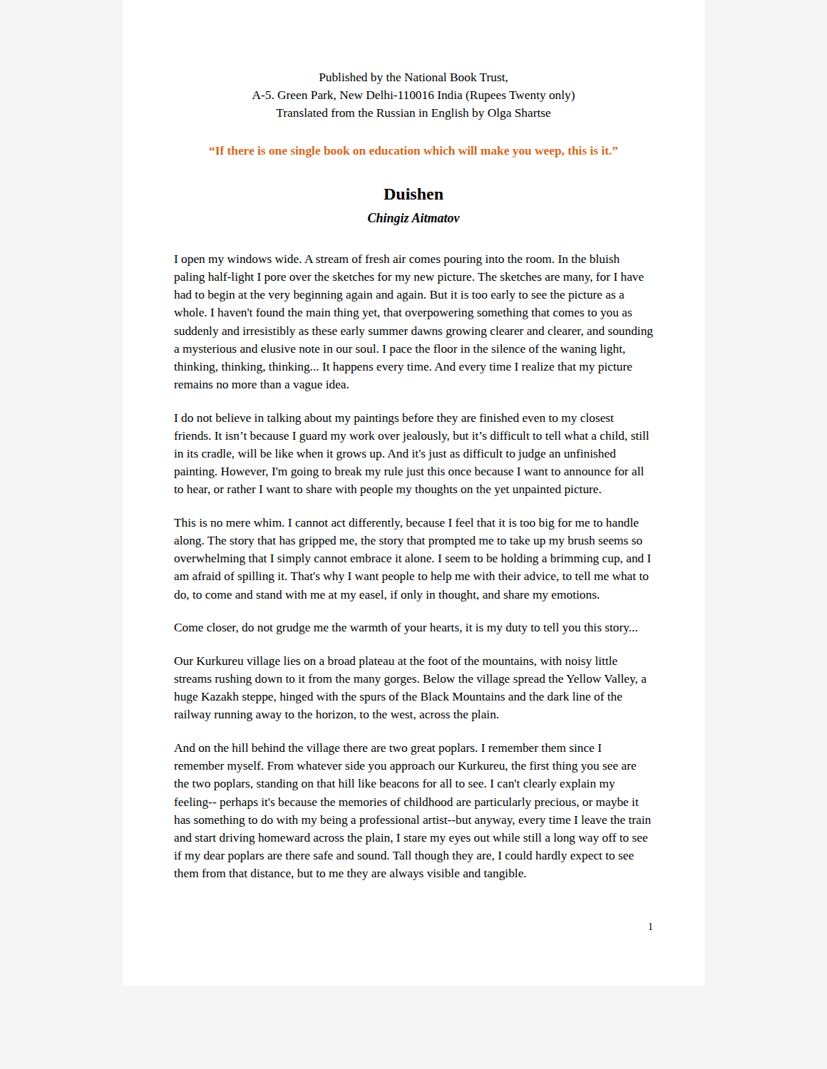Published by the National Book Trust,
A-5. Green Park, New Delhi-110016 India (Rupees Twenty only)
Translated from the Russian in English by Olga Shartse
“If there is one single book on education which will make you weep, this is it.”
Duishen
Chingiz Aitmatov
I open my windows wide. A stream of fresh air comes pouring into the room. In the bluish paling half-light I pore over the sketches for my new picture. The sketches are many, for I have had to begin at the very beginning again and again. But it is too early to see the picture as a whole. I haven't found the main thing yet, that overpowering something that comes to you as suddenly and irresistibly as these early summer dawns growing clearer and clearer, and sounding a mysterious and elusive note in our soul. I pace the floor in the silence of the waning light, thinking, thinking, thinking... It happens every time. And every time I realize that my picture remains no more than a vague idea.
I do not believe in talking about my paintings before they are finished even to my closest friends. It isn’t because I guard my work over jealously, but it’s difficult to tell what a child, still in its cradle, will be like when it grows up. And it's just as difficult to judge an unfinished painting. However, I'm going to break my rule just this once because I want to announce for all to hear, or rather I want to share with people my thoughts on the yet unpainted picture.
This is no mere whim. I cannot act differently, because I feel that it is too big for me to handle along. The story that has gripped me, the story that prompted me to take up my brush seems so overwhelming that I simply cannot embrace it alone. I seem to be holding a brimming cup, and I am afraid of spilling it. That's why I want people to help me with their advice, to tell me what to do, to come and stand with me at my easel, if only in thought, and share my emotions.
Come closer, do not grudge me the warmth of your hearts, it is my duty to tell you this story...
Our Kurkureu village lies on a broad plateau at the foot of the mountains, with noisy little streams rushing down to it from the many gorges. Below the village spread the Yellow Valley, a huge Kazakh steppe, hinged with the spurs of the Black Mountains and the dark line of the railway running away to the horizon, to the west, across the plain.
And on the hill behind the village there are two great poplars. I remember them since I remember myself. From whatever side you approach our Kurkureu, the first thing you see are the two poplars, standing on that hill like beacons for all to see. I can't clearly explain my feeling-- perhaps it's because the memories of childhood are particularly precious, or maybe it has something to do with my being a professional artist--but anyway, every time I leave the train and start driving homeward across the plain, I stare my eyes out while still a long way off to see if my dear poplars are there safe and sound. Tall though they are, I could hardly expect to see them from that distance, but to me they are always visible and tangible.
1